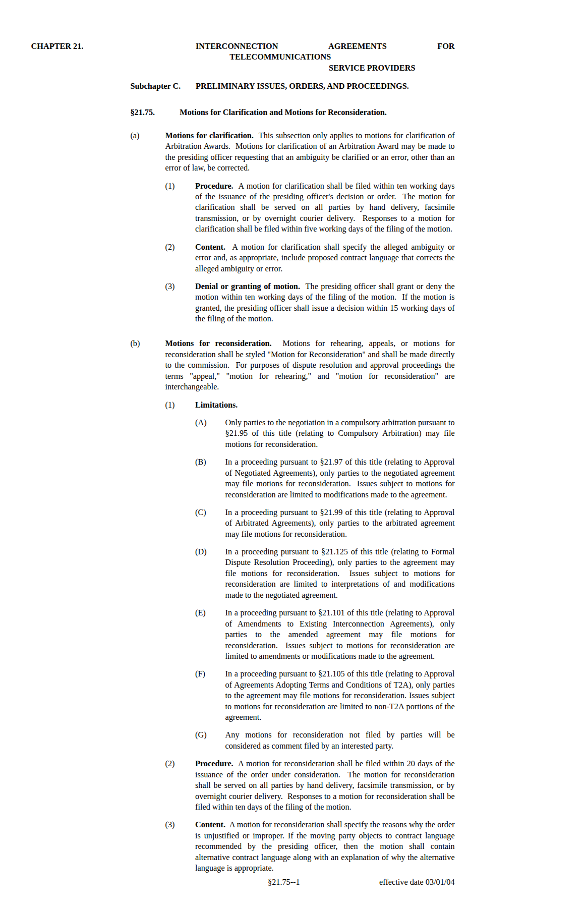CHAPTER 21. INTERCONNECTION AGREEMENTS FOR TELECOMMUNICATIONS SERVICE PROVIDERS
Subchapter C. PRELIMINARY ISSUES, ORDERS, AND PROCEEDINGS.
§21.75. Motions for Clarification and Motions for Reconsideration.
(a)
Motions for clarification. This subsection only applies to motions for clarification of Arbitration Awards. Motions for clarification of an Arbitration Award may be made to the presiding officer requesting that an ambiguity be clarified or an error, other than an error of law, be corrected.
(1)
Procedure. A motion for clarification shall be filed within ten working days of the issuance of the presiding officer's decision or order. The motion for clarification shall be served on all parties by hand delivery, facsimile transmission, or by overnight courier delivery. Responses to a motion for clarification shall be filed within five working days of the filing of the motion.
(2)
Content. A motion for clarification shall specify the alleged ambiguity or error and, as appropriate, include proposed contract language that corrects the alleged ambiguity or error.
(3)
Denial or granting of motion. The presiding officer shall grant or deny the motion within ten working days of the filing of the motion. If the motion is granted, the presiding officer shall issue a decision within 15 working days of the filing of the motion.
(b)
Motions for reconsideration. Motions for rehearing, appeals, or motions for reconsideration shall be styled "Motion for Reconsideration" and shall be made directly to the commission. For purposes of dispute resolution and approval proceedings the terms "appeal," "motion for rehearing," and "motion for reconsideration" are interchangeable.
(1)
Limitations.
(A)
Only parties to the negotiation in a compulsory arbitration pursuant to §21.95 of this title (relating to Compulsory Arbitration) may file motions for reconsideration.
(B)
In a proceeding pursuant to §21.97 of this title (relating to Approval of Negotiated Agreements), only parties to the negotiated agreement may file motions for reconsideration. Issues subject to motions for reconsideration are limited to modifications made to the agreement.
(C)
In a proceeding pursuant to §21.99 of this title (relating to Approval of Arbitrated Agreements), only parties to the arbitrated agreement may file motions for reconsideration.
(D)
In a proceeding pursuant to §21.125 of this title (relating to Formal Dispute Resolution Proceeding), only parties to the agreement may file motions for reconsideration. Issues subject to motions for reconsideration are limited to interpretations of and modifications made to the negotiated agreement.
(E)
In a proceeding pursuant to §21.101 of this title (relating to Approval of Amendments to Existing Interconnection Agreements), only parties to the amended agreement may file motions for reconsideration. Issues subject to motions for reconsideration are limited to amendments or modifications made to the agreement.
(F)
In a proceeding pursuant to §21.105 of this title (relating to Approval of Agreements Adopting Terms and Conditions of T2A), only parties to the agreement may file motions for reconsideration. Issues subject to motions for reconsideration are limited to non-T2A portions of the agreement.
(G)
Any motions for reconsideration not filed by parties will be considered as comment filed by an interested party.
(2)
Procedure. A motion for reconsideration shall be filed within 20 days of the issuance of the order under consideration. The motion for reconsideration shall be served on all parties by hand delivery, facsimile transmission, or by overnight courier delivery. Responses to a motion for reconsideration shall be filed within ten days of the filing of the motion.
(3)
Content. A motion for reconsideration shall specify the reasons why the order is unjustified or improper. If the moving party objects to contract language recommended by the presiding officer, then the motion shall contain alternative contract language along with an explanation of why the alternative language is appropriate.
§21.75--1
effective date 03/01/04